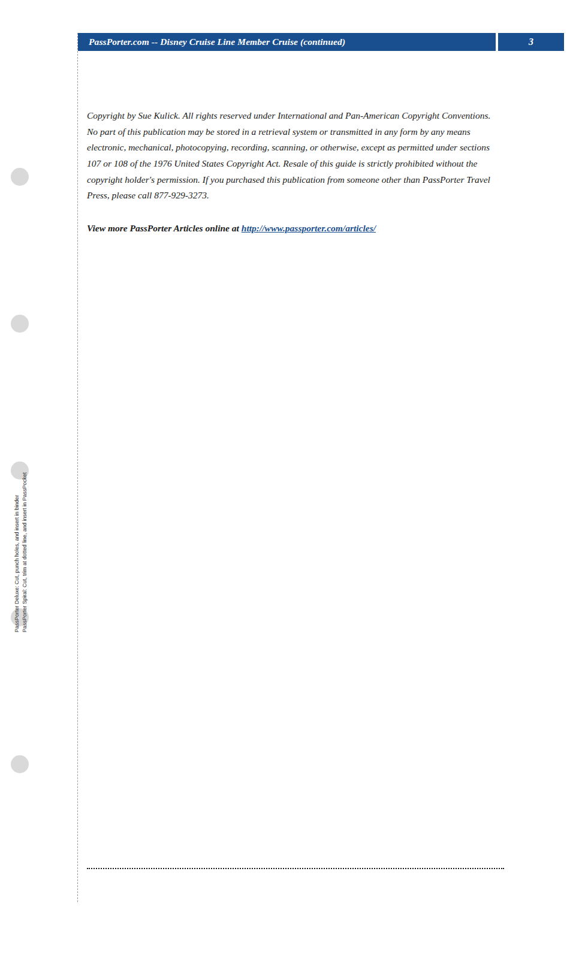PassPorter Deluxe: Cut, punch holes, and insert in binder
PassPorter Spiral: Cut, trim at dotted line, and insert in PassPocket
PassPorter.com -- Disney Cruise Line Member Cruise (continued)
3
Copyright by Sue Kulick. All rights reserved under International and Pan-American Copyright Conventions. No part of this publication may be stored in a retrieval system or transmitted in any form by any means electronic, mechanical, photocopying, recording, scanning, or otherwise, except as permitted under sections 107 or 108 of the 1976 United States Copyright Act. Resale of this guide is strictly prohibited without the copyright holder's permission. If you purchased this publication from someone other than PassPorter Travel Press, please call 877-929-3273.
View more PassPorter Articles online at http://www.passporter.com/articles/